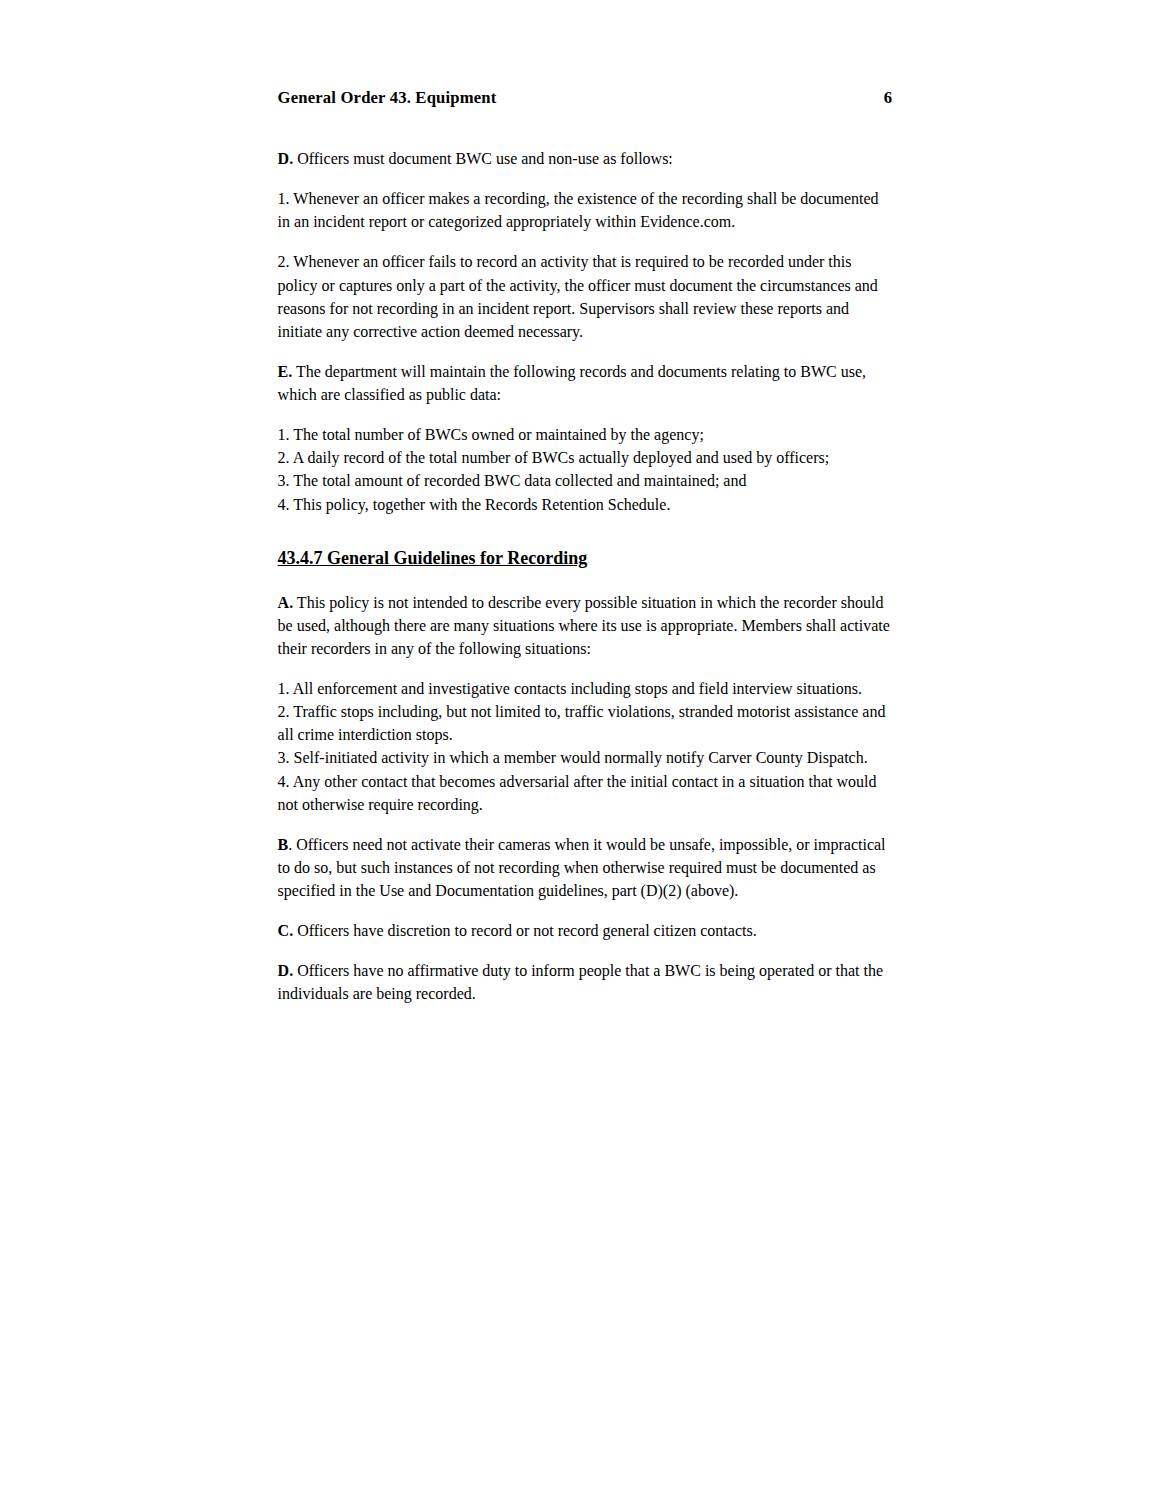General Order 43. Equipment 6
D. Officers must document BWC use and non-use as follows:
1. Whenever an officer makes a recording, the existence of the recording shall be documented in an incident report or categorized appropriately within Evidence.com.
2. Whenever an officer fails to record an activity that is required to be recorded under this policy or captures only a part of the activity, the officer must document the circumstances and reasons for not recording in an incident report. Supervisors shall review these reports and initiate any corrective action deemed necessary.
E. The department will maintain the following records and documents relating to BWC use, which are classified as public data:
1. The total number of BWCs owned or maintained by the agency;
2. A daily record of the total number of BWCs actually deployed and used by officers;
3. The total amount of recorded BWC data collected and maintained; and
4. This policy, together with the Records Retention Schedule.
43.4.7 General Guidelines for Recording
A. This policy is not intended to describe every possible situation in which the recorder should be used, although there are many situations where its use is appropriate. Members shall activate their recorders in any of the following situations:
1. All enforcement and investigative contacts including stops and field interview situations.
2. Traffic stops including, but not limited to, traffic violations, stranded motorist assistance and all crime interdiction stops.
3. Self-initiated activity in which a member would normally notify Carver County Dispatch.
4. Any other contact that becomes adversarial after the initial contact in a situation that would not otherwise require recording.
B. Officers need not activate their cameras when it would be unsafe, impossible, or impractical to do so, but such instances of not recording when otherwise required must be documented as specified in the Use and Documentation guidelines, part (D)(2) (above).
C. Officers have discretion to record or not record general citizen contacts.
D. Officers have no affirmative duty to inform people that a BWC is being operated or that the individuals are being recorded.